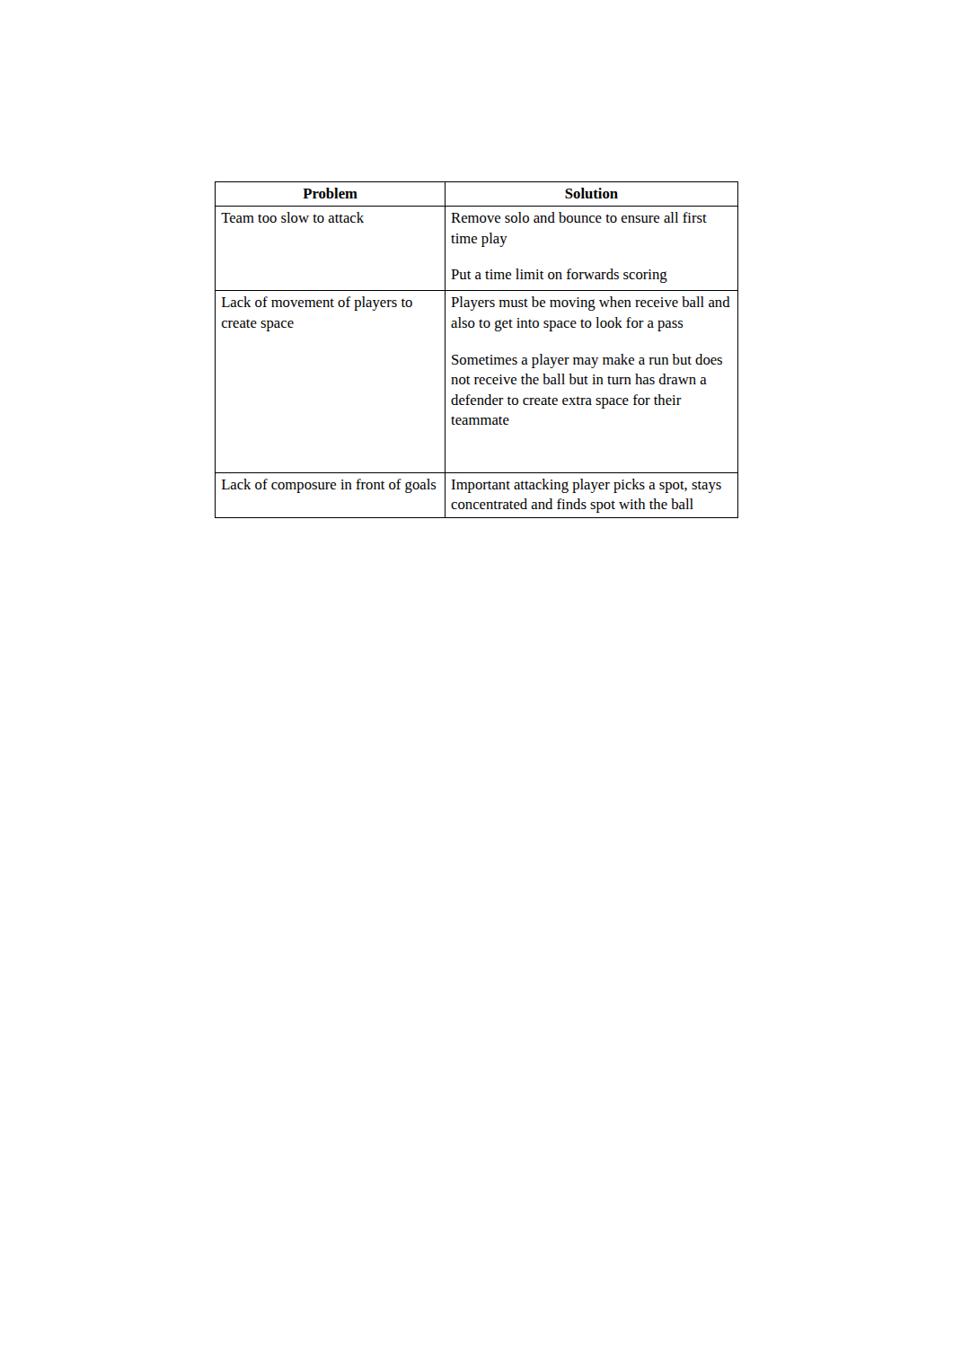| Problem | Solution |
| --- | --- |
| Team too slow to attack | Remove solo and bounce to ensure all first time play Put a time limit on forwards scoring |
| Lack of movement of players to create space | Players must be moving when receive ball and also to get into space to look for a pass Sometimes a player may make a run but does not receive the ball but in turn has drawn a defender to create extra space for their teammate |
| Lack of composure in front of goals | Important attacking player picks a spot, stays concentrated and finds spot with the ball |